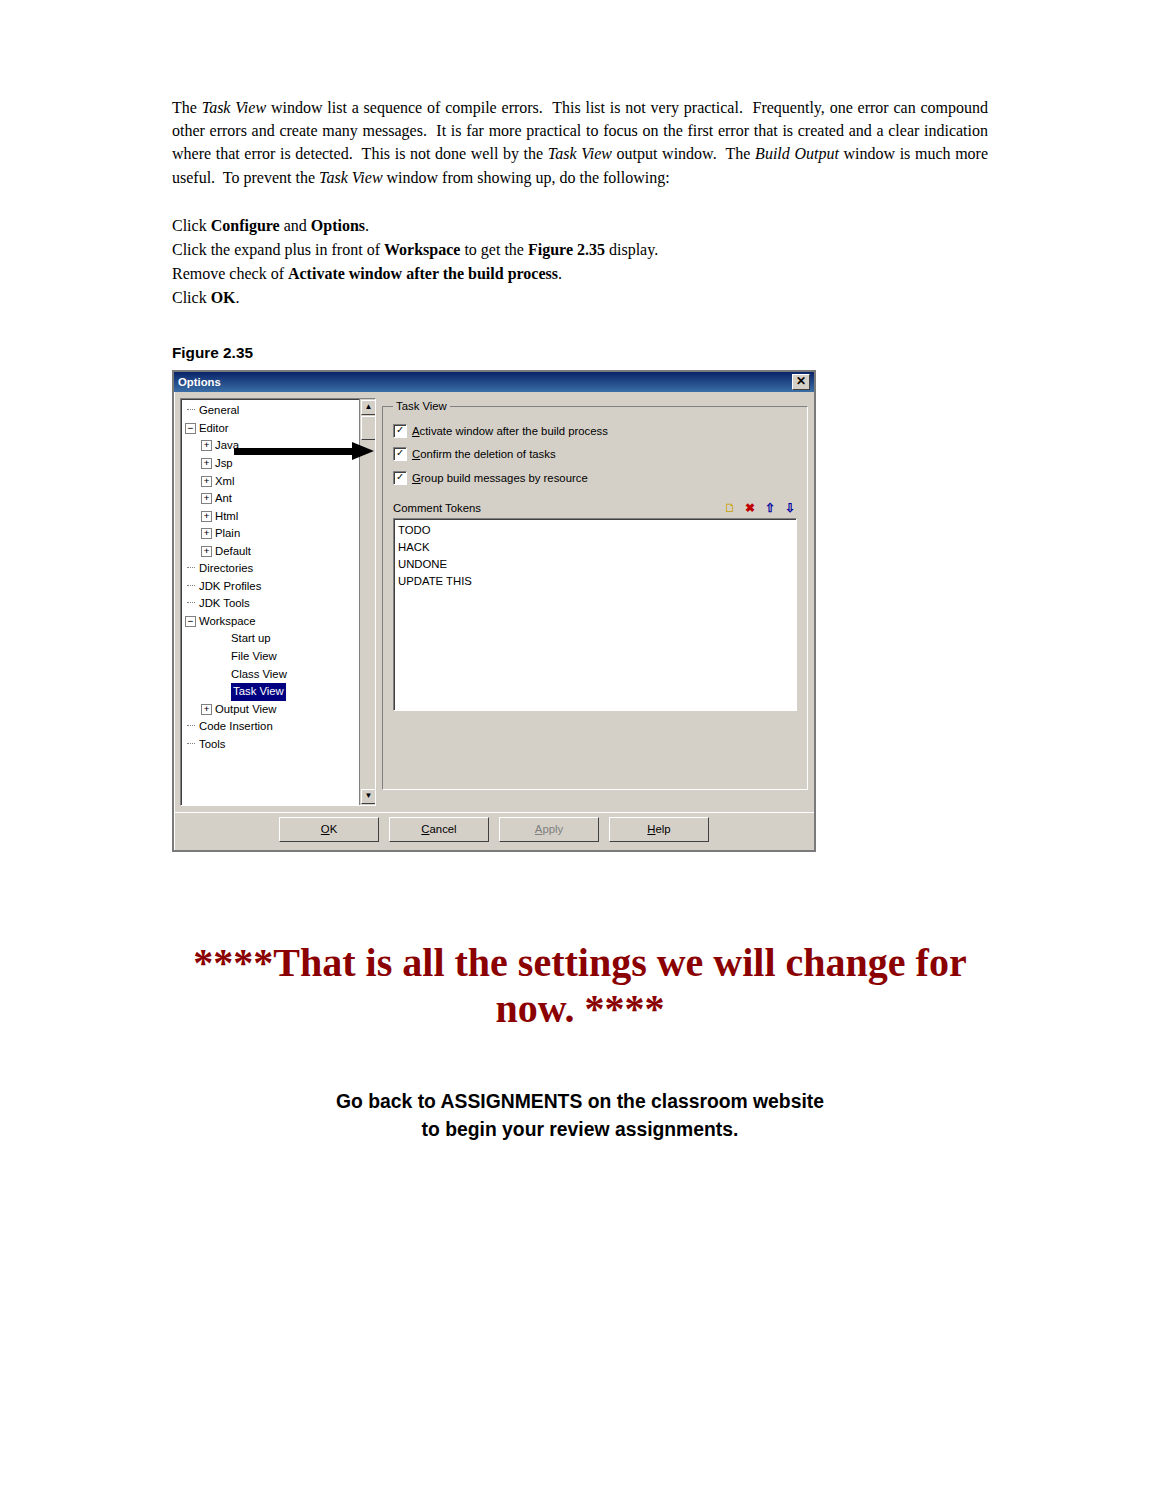The Task View window list a sequence of compile errors. This list is not very practical. Frequently, one error can compound other errors and create many messages. It is far more practical to focus on the first error that is created and a clear indication where that error is detected. This is not done well by the Task View output window. The Build Output window is much more useful. To prevent the Task View window from showing up, do the following:
Click Configure and Options.
Click the expand plus in front of Workspace to get the Figure 2.35 display.
Remove check of Activate window after the build process.
Click OK.
Figure 2.35
Options ✕
General
−Editor
+Java
+Jsp
+Xml
+Ant
+Html
+Plain
+Default
Directories
JDK Profiles
JDK Tools
−Workspace
Start up
File View
Class View
Task View
+Output View
Code Insertion
Tools
▲
▼
Task View
✓ Activate window after the build process
✓ Confirm the deletion of tasks
✓ Group build messages by resource
Comment Tokens 🗋 ✖ ⇧ ⇩
TODO
HACK
UNDONE
UPDATE THIS
OK
Cancel
Apply
Help
****That is all the settings we will change for now. ****
Go back to ASSIGNMENTS on the classroom website
to begin your review assignments.